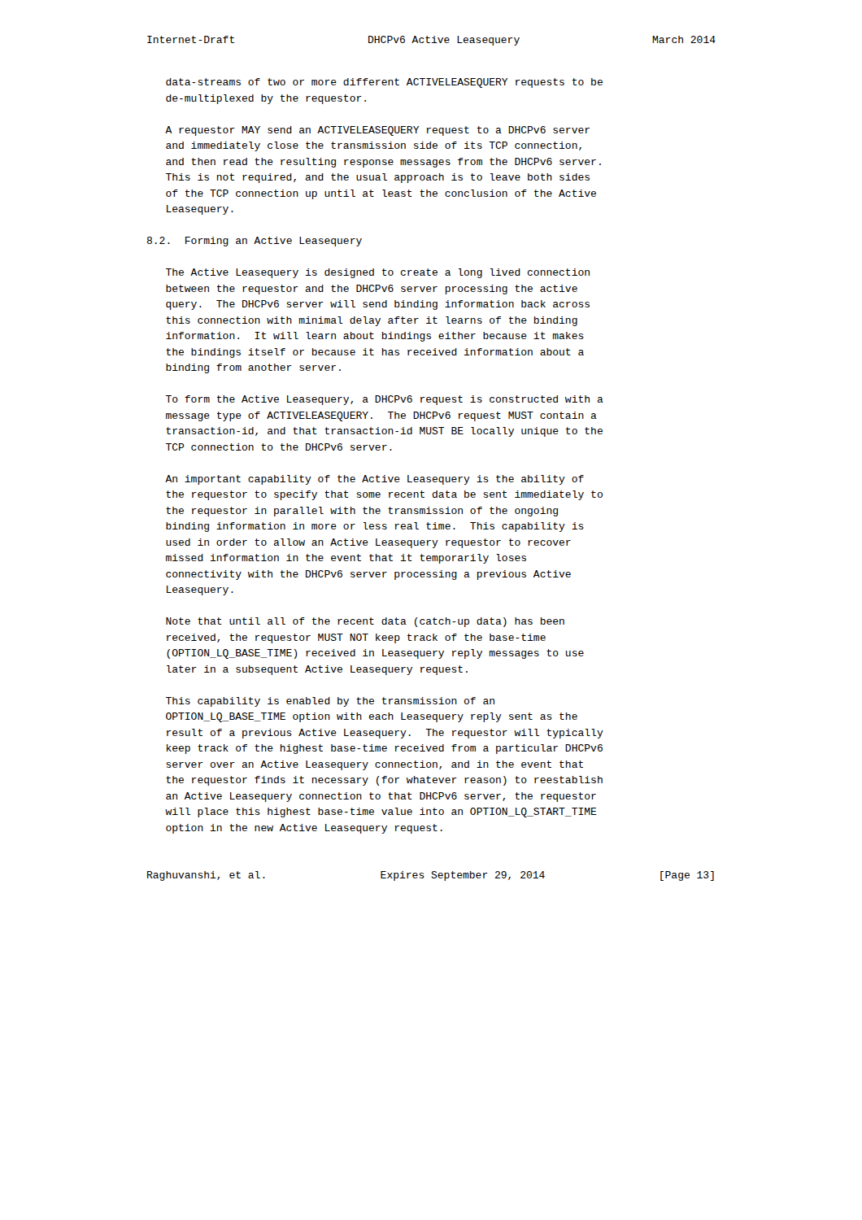Internet-Draft DHCPv6 Active Leasequery March 2014
data-streams of two or more different ACTIVELEASEQUERY requests to be de-multiplexed by the requestor.
A requestor MAY send an ACTIVELEASEQUERY request to a DHCPv6 server and immediately close the transmission side of its TCP connection, and then read the resulting response messages from the DHCPv6 server. This is not required, and the usual approach is to leave both sides of the TCP connection up until at least the conclusion of the Active Leasequery.
8.2. Forming an Active Leasequery
The Active Leasequery is designed to create a long lived connection between the requestor and the DHCPv6 server processing the active query. The DHCPv6 server will send binding information back across this connection with minimal delay after it learns of the binding information. It will learn about bindings either because it makes the bindings itself or because it has received information about a binding from another server.
To form the Active Leasequery, a DHCPv6 request is constructed with a message type of ACTIVELEASEQUERY. The DHCPv6 request MUST contain a transaction-id, and that transaction-id MUST BE locally unique to the TCP connection to the DHCPv6 server.
An important capability of the Active Leasequery is the ability of the requestor to specify that some recent data be sent immediately to the requestor in parallel with the transmission of the ongoing binding information in more or less real time. This capability is used in order to allow an Active Leasequery requestor to recover missed information in the event that it temporarily loses connectivity with the DHCPv6 server processing a previous Active Leasequery.
Note that until all of the recent data (catch-up data) has been received, the requestor MUST NOT keep track of the base-time (OPTION_LQ_BASE_TIME) received in Leasequery reply messages to use later in a subsequent Active Leasequery request.
This capability is enabled by the transmission of an OPTION_LQ_BASE_TIME option with each Leasequery reply sent as the result of a previous Active Leasequery. The requestor will typically keep track of the highest base-time received from a particular DHCPv6 server over an Active Leasequery connection, and in the event that the requestor finds it necessary (for whatever reason) to reestablish an Active Leasequery connection to that DHCPv6 server, the requestor will place this highest base-time value into an OPTION_LQ_START_TIME option in the new Active Leasequery request.
Raghuvanshi, et al. Expires September 29, 2014 [Page 13]